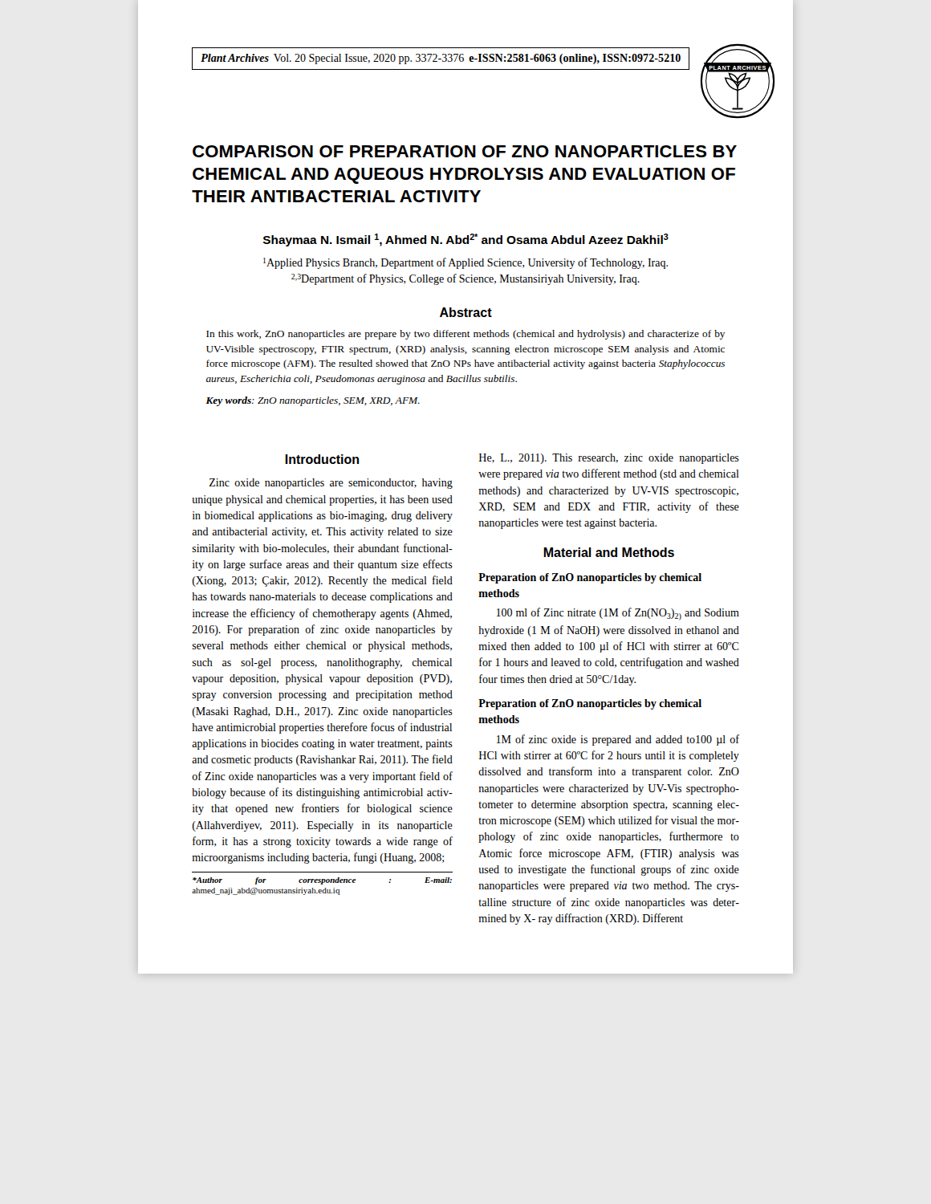Plant Archives Vol. 20 Special Issue, 2020 pp. 3372-3376 e-ISSN:2581-6063 (online), ISSN:0972-5210
PLANT ARCHIVES
Comparison of preparation of ZnO nanoparticles by chemical and aqueous hydrolysis and evaluation of their antibacterial activity
Shaymaa N. Ismail 1, Ahmed N. Abd2* and Osama Abdul Azeez Dakhil3
1Applied Physics Branch, Department of Applied Science, University of Technology, Iraq.
2,3Department of Physics, College of Science, Mustansiriyah University, Iraq.
Abstract
In this work, ZnO nanoparticles are prepare by two different methods (chemical and hydrolysis) and characterize of by UV-Visible spectroscopy, FTIR spectrum, (XRD) analysis, scanning electron microscope SEM analysis and Atomic force microscope (AFM). The resulted showed that ZnO NPs have antibacterial activity against bacteria Staphylococcus aureus, Escherichia coli, Pseudomonas aeruginosa and Bacillus subtilis.
Key words: ZnO nanoparticles, SEM, XRD, AFM.
Introduction
Zinc oxide nanoparticles are semiconductor, having unique physical and chemical properties, it has been used in biomedical applications as bio-imaging, drug delivery and antibacterial activity, et. This activity related to size similarity with bio-molecules, their abundant functionality on large surface areas and their quantum size effects (Xiong, 2013; Çakir, 2012). Recently the medical field has towards nano-materials to decease complications and increase the efficiency of chemotherapy agents (Ahmed, 2016). For preparation of zinc oxide nanoparticles by several methods either chemical or physical methods, such as sol-gel process, nanolithography, chemical vapour deposition, physical vapour deposition (PVD), spray conversion processing and precipitation method (Masaki Raghad, D.H., 2017). Zinc oxide nanoparticles have antimicrobial properties therefore focus of industrial applications in biocides coating in water treatment, paints and cosmetic products (Ravishankar Rai, 2011). The field of Zinc oxide nanoparticles was a very important field of biology because of its distinguishing antimicrobial activity that opened new frontiers for biological science (Allahverdiyev, 2011). Especially in its nanoparticle form, it has a strong toxicity towards a wide range of microorganisms including bacteria, fungi (Huang, 2008;
*Author for correspondence : E-mail: ahmed_naji_abd@uomustansiriyah.edu.iq
He, L., 2011). This research, zinc oxide nanoparticles were prepared via two different method (std and chemical methods) and characterized by UV-VIS spectroscopic, XRD, SEM and EDX and FTIR, activity of these nanoparticles were test against bacteria.
Material and Methods
Preparation of ZnO nanoparticles by chemical methods
100 ml of Zinc nitrate (1M of Zn(NO3)2) and Sodium hydroxide (1 M of NaOH) were dissolved in ethanol and mixed then added to 100 µl of HCl with stirrer at 60ºC for 1 hours and leaved to cold, centrifugation and washed four times then dried at 50°C/1day.
Preparation of ZnO nanoparticles by chemical methods
1M of zinc oxide is prepared and added to100 µl of HCl with stirrer at 60ºC for 2 hours until it is completely dissolved and transform into a transparent color. ZnO nanoparticles were characterized by UV-Vis spectrophotometer to determine absorption spectra, scanning electron microscope (SEM) which utilized for visual the morphology of zinc oxide nanoparticles, furthermore to Atomic force microscope AFM, (FTIR) analysis was used to investigate the functional groups of zinc oxide nanoparticles were prepared via two method. The crystalline structure of zinc oxide nanoparticles was determined by X- ray diffraction (XRD). Different